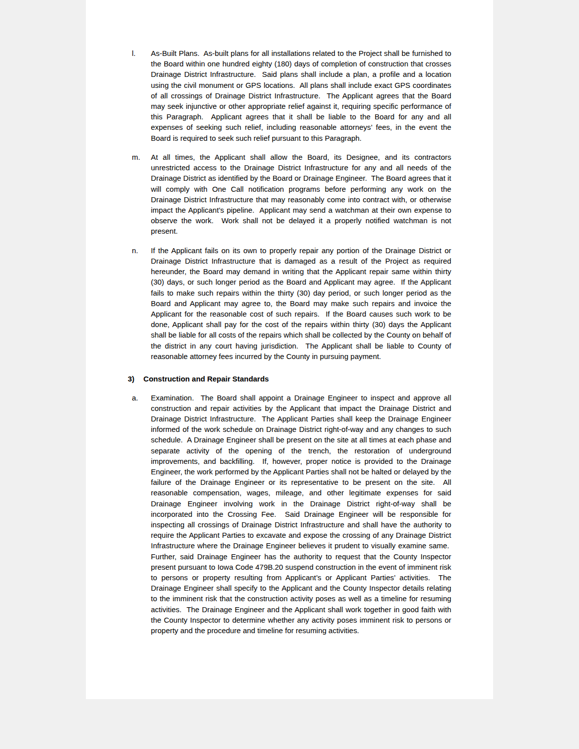l.
As-Built Plans. As-built plans for all installations related to the Project shall be furnished to the Board within one hundred eighty (180) days of completion of construction that crosses Drainage District Infrastructure. Said plans shall include a plan, a profile and a location using the civil monument or GPS locations. All plans shall include exact GPS coordinates of all crossings of Drainage District Infrastructure. The Applicant agrees that the Board may seek injunctive or other appropriate relief against it, requiring specific performance of this Paragraph. Applicant agrees that it shall be liable to the Board for any and all expenses of seeking such relief, including reasonable attorneys’ fees, in the event the Board is required to seek such relief pursuant to this Paragraph.
m.
At all times, the Applicant shall allow the Board, its Designee, and its contractors unrestricted access to the Drainage District Infrastructure for any and all needs of the Drainage District as identified by the Board or Drainage Engineer. The Board agrees that it will comply with One Call notification programs before performing any work on the Drainage District Infrastructure that may reasonably come into contract with, or otherwise impact the Applicant’s pipeline. Applicant may send a watchman at their own expense to observe the work. Work shall not be delayed it a properly notified watchman is not present.
n.
If the Applicant fails on its own to properly repair any portion of the Drainage District or Drainage District Infrastructure that is damaged as a result of the Project as required hereunder, the Board may demand in writing that the Applicant repair same within thirty (30) days, or such longer period as the Board and Applicant may agree. If the Applicant fails to make such repairs within the thirty (30) day period, or such longer period as the Board and Applicant may agree to, the Board may make such repairs and invoice the Applicant for the reasonable cost of such repairs. If the Board causes such work to be done, Applicant shall pay for the cost of the repairs within thirty (30) days the Applicant shall be liable for all costs of the repairs which shall be collected by the County on behalf of the district in any court having jurisdiction. The Applicant shall be liable to County of reasonable attorney fees incurred by the County in pursuing payment.
3) Construction and Repair Standards
a.
Examination. The Board shall appoint a Drainage Engineer to inspect and approve all construction and repair activities by the Applicant that impact the Drainage District and Drainage District Infrastructure. The Applicant Parties shall keep the Drainage Engineer informed of the work schedule on Drainage District right-of-way and any changes to such schedule. A Drainage Engineer shall be present on the site at all times at each phase and separate activity of the opening of the trench, the restoration of underground improvements, and backfilling. If, however, proper notice is provided to the Drainage Engineer, the work performed by the Applicant Parties shall not be halted or delayed by the failure of the Drainage Engineer or its representative to be present on the site. All reasonable compensation, wages, mileage, and other legitimate expenses for said Drainage Engineer involving work in the Drainage District right-of-way shall be incorporated into the Crossing Fee. Said Drainage Engineer will be responsible for inspecting all crossings of Drainage District Infrastructure and shall have the authority to require the Applicant Parties to excavate and expose the crossing of any Drainage District Infrastructure where the Drainage Engineer believes it prudent to visually examine same. Further, said Drainage Engineer has the authority to request that the County Inspector present pursuant to Iowa Code 479B.20 suspend construction in the event of imminent risk to persons or property resulting from Applicant’s or Applicant Parties’ activities. The Drainage Engineer shall specify to the Applicant and the County Inspector details relating to the imminent risk that the construction activity poses as well as a timeline for resuming activities. The Drainage Engineer and the Applicant shall work together in good faith with the County Inspector to determine whether any activity poses imminent risk to persons or property and the procedure and timeline for resuming activities.